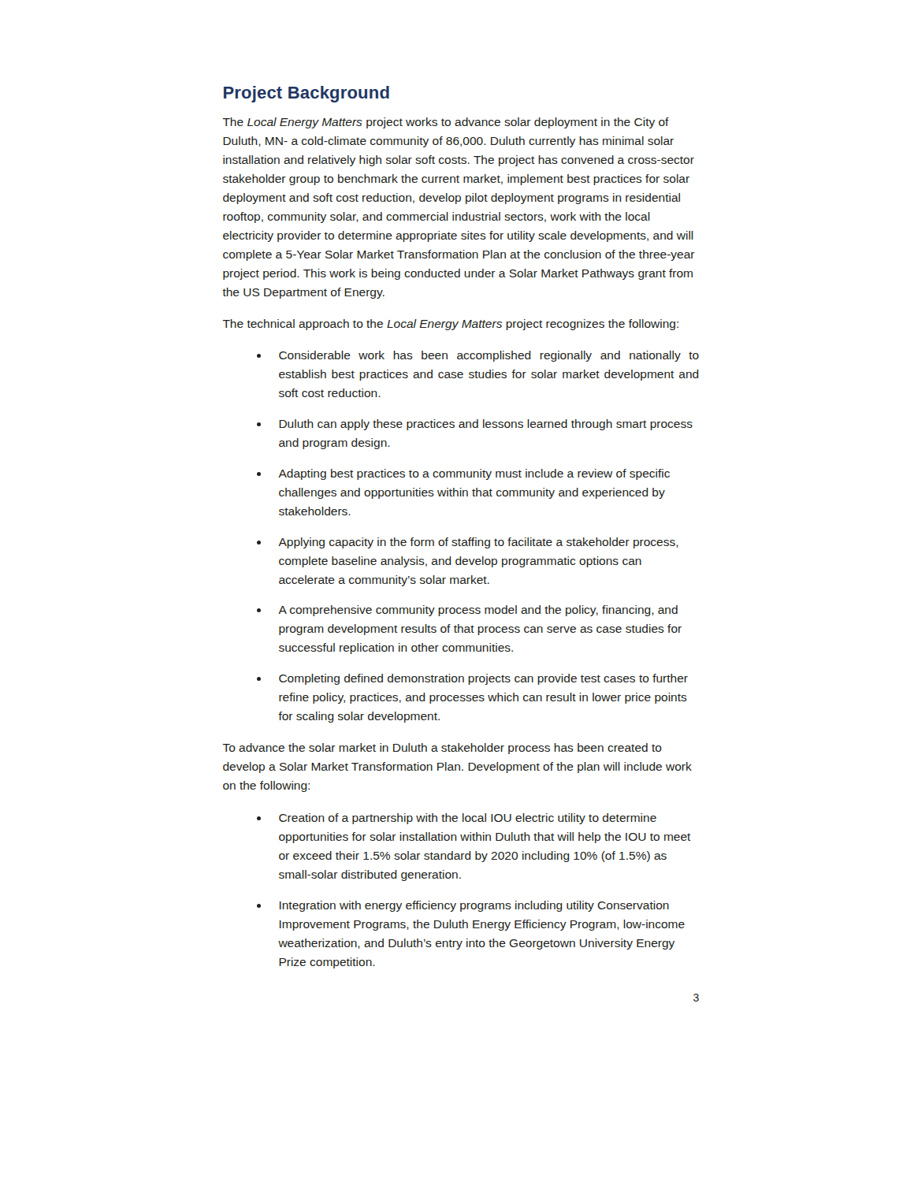Project Background
The Local Energy Matters project works to advance solar deployment in the City of Duluth, MN- a cold-climate community of 86,000. Duluth currently has minimal solar installation and relatively high solar soft costs. The project has convened a cross-sector stakeholder group to benchmark the current market, implement best practices for solar deployment and soft cost reduction, develop pilot deployment programs in residential rooftop, community solar, and commercial industrial sectors, work with the local electricity provider to determine appropriate sites for utility scale developments, and will complete a 5-Year Solar Market Transformation Plan at the conclusion of the three-year project period. This work is being conducted under a Solar Market Pathways grant from the US Department of Energy.
The technical approach to the Local Energy Matters project recognizes the following:
Considerable work has been accomplished regionally and nationally to establish best practices and case studies for solar market development and soft cost reduction.
Duluth can apply these practices and lessons learned through smart process and program design.
Adapting best practices to a community must include a review of specific challenges and opportunities within that community and experienced by stakeholders.
Applying capacity in the form of staffing to facilitate a stakeholder process, complete baseline analysis, and develop programmatic options can accelerate a community’s solar market.
A comprehensive community process model and the policy, financing, and program development results of that process can serve as case studies for successful replication in other communities.
Completing defined demonstration projects can provide test cases to further refine policy, practices, and processes which can result in lower price points for scaling solar development.
To advance the solar market in Duluth a stakeholder process has been created to develop a Solar Market Transformation Plan. Development of the plan will include work on the following:
Creation of a partnership with the local IOU electric utility to determine opportunities for solar installation within Duluth that will help the IOU to meet or exceed their 1.5% solar standard by 2020 including 10% (of 1.5%) as small-solar distributed generation.
Integration with energy efficiency programs including utility Conservation Improvement Programs, the Duluth Energy Efficiency Program, low-income weatherization, and Duluth’s entry into the Georgetown University Energy Prize competition.
3